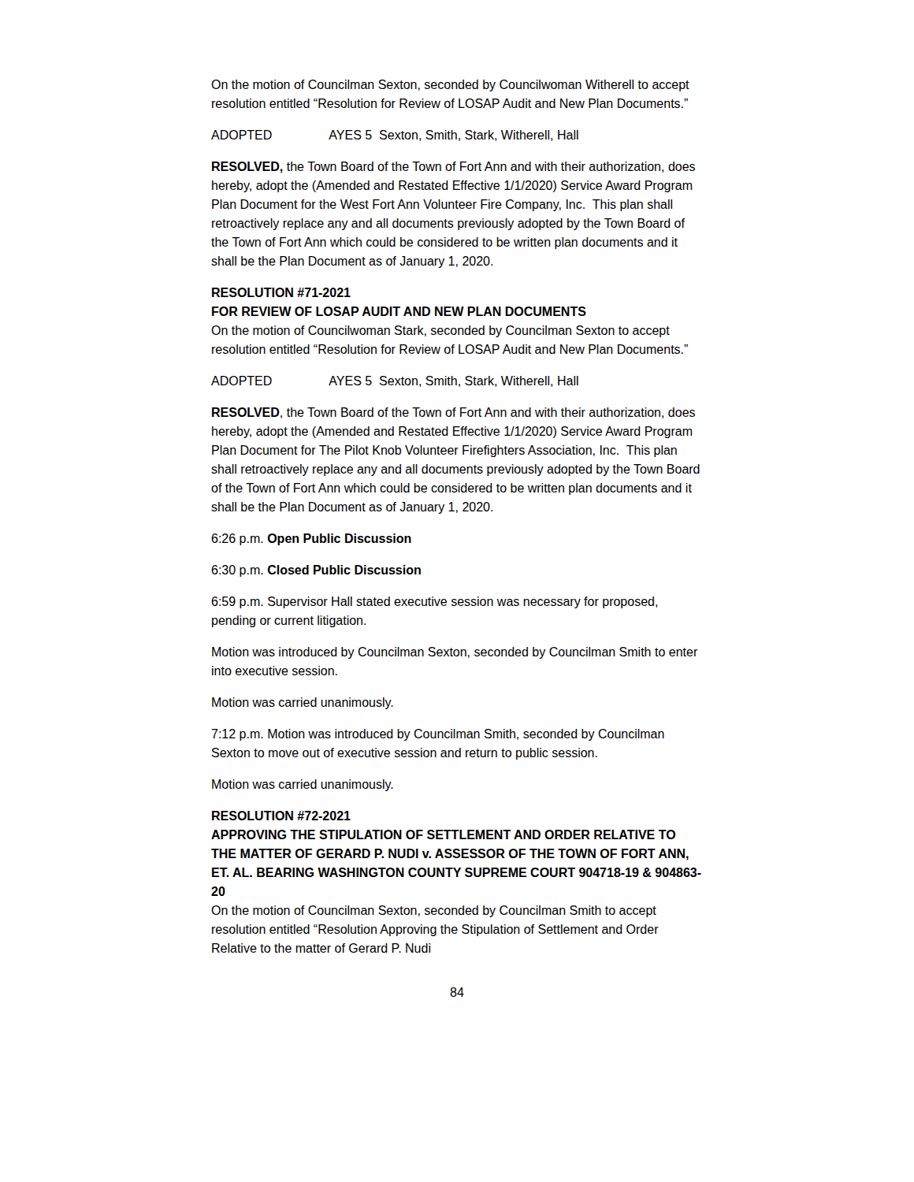On the motion of Councilman Sexton, seconded by Councilwoman Witherell to accept resolution entitled “Resolution for Review of LOSAP Audit and New Plan Documents.”
ADOPTEDAYES 5 Sexton, Smith, Stark, Witherell, Hall
RESOLVED, the Town Board of the Town of Fort Ann and with their authorization, does hereby, adopt the (Amended and Restated Effective 1/1/2020) Service Award Program Plan Document for the West Fort Ann Volunteer Fire Company, Inc. This plan shall retroactively replace any and all documents previously adopted by the Town Board of the Town of Fort Ann which could be considered to be written plan documents and it shall be the Plan Document as of January 1, 2020.
RESOLUTION #71-2021
FOR REVIEW OF LOSAP AUDIT AND NEW PLAN DOCUMENTS
On the motion of Councilwoman Stark, seconded by Councilman Sexton to accept resolution entitled “Resolution for Review of LOSAP Audit and New Plan Documents.”
ADOPTEDAYES 5 Sexton, Smith, Stark, Witherell, Hall
RESOLVED, the Town Board of the Town of Fort Ann and with their authorization, does hereby, adopt the (Amended and Restated Effective 1/1/2020) Service Award Program Plan Document for The Pilot Knob Volunteer Firefighters Association, Inc. This plan shall retroactively replace any and all documents previously adopted by the Town Board of the Town of Fort Ann which could be considered to be written plan documents and it shall be the Plan Document as of January 1, 2020.
6:26 p.m. Open Public Discussion
6:30 p.m. Closed Public Discussion
6:59 p.m. Supervisor Hall stated executive session was necessary for proposed, pending or current litigation.
Motion was introduced by Councilman Sexton, seconded by Councilman Smith to enter into executive session.
Motion was carried unanimously.
7:12 p.m. Motion was introduced by Councilman Smith, seconded by Councilman Sexton to move out of executive session and return to public session.
Motion was carried unanimously.
RESOLUTION #72-2021
APPROVING THE STIPULATION OF SETTLEMENT AND ORDER RELATIVE TO THE MATTER OF GERARD P. NUDI v. ASSESSOR OF THE TOWN OF FORT ANN, ET. AL. BEARING WASHINGTON COUNTY SUPREME COURT 904718-19 & 904863-20
On the motion of Councilman Sexton, seconded by Councilman Smith to accept resolution entitled “Resolution Approving the Stipulation of Settlement and Order Relative to the matter of Gerard P. Nudi
84